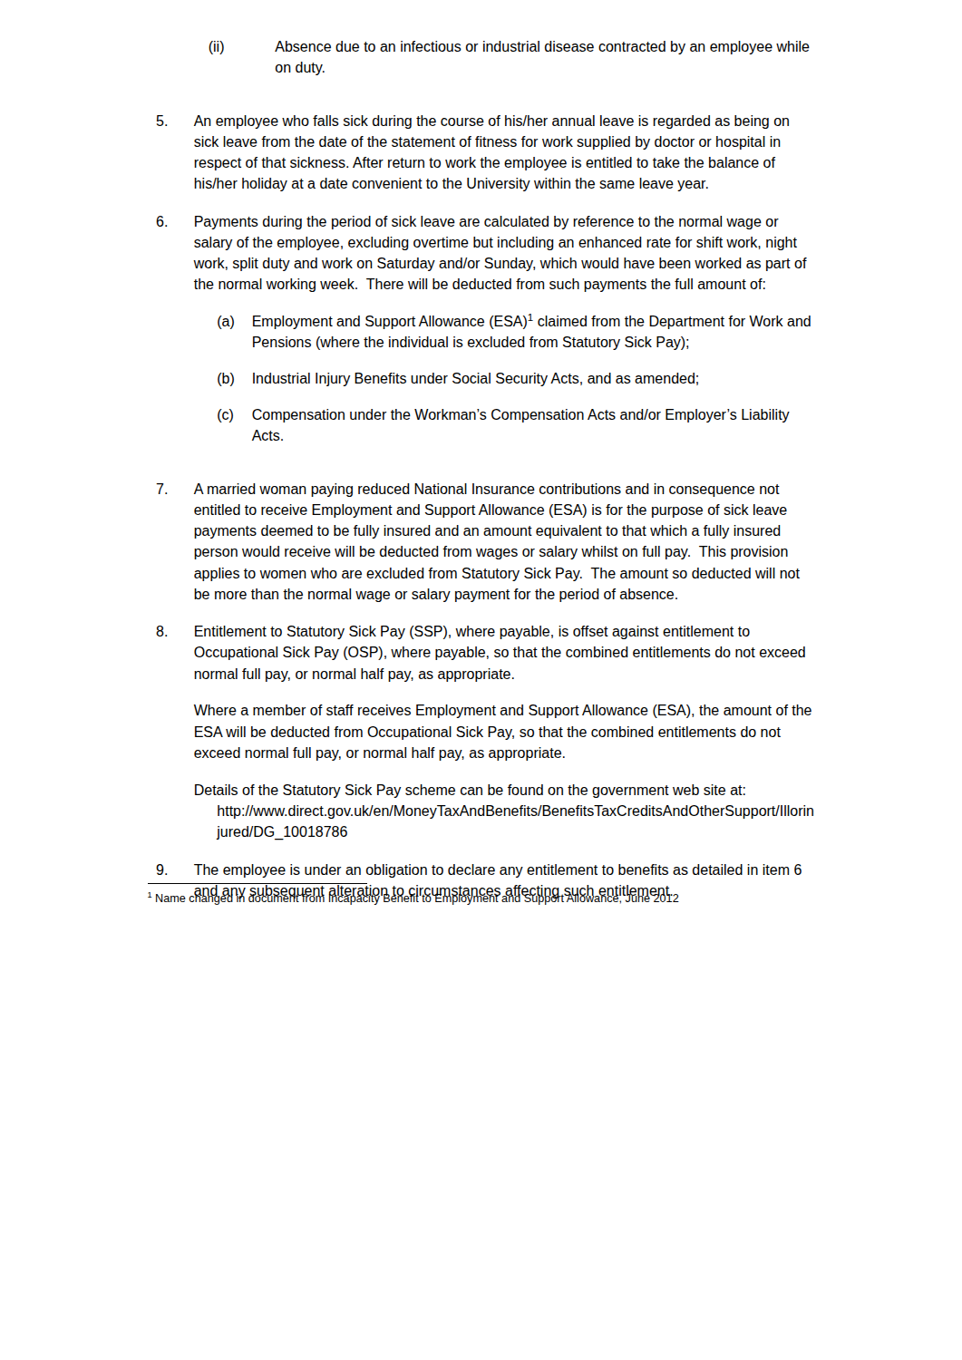(ii)
Absence due to an infectious or industrial disease contracted by an employee while on duty.
5.
An employee who falls sick during the course of his/her annual leave is regarded as being on sick leave from the date of the statement of fitness for work supplied by doctor or hospital in respect of that sickness. After return to work the employee is entitled to take the balance of his/her holiday at a date convenient to the University within the same leave year.
6.
Payments during the period of sick leave are calculated by reference to the normal wage or salary of the employee, excluding overtime but including an enhanced rate for shift work, night work, split duty and work on Saturday and/or Sunday, which would have been worked as part of the normal working week. There will be deducted from such payments the full amount of:
(a) Employment and Support Allowance (ESA)1 claimed from the Department for Work and Pensions (where the individual is excluded from Statutory Sick Pay);
(b) Industrial Injury Benefits under Social Security Acts, and as amended;
(c) Compensation under the Workman’s Compensation Acts and/or Employer’s Liability Acts.
7.
A married woman paying reduced National Insurance contributions and in consequence not entitled to receive Employment and Support Allowance (ESA) is for the purpose of sick leave payments deemed to be fully insured and an amount equivalent to that which a fully insured person would receive will be deducted from wages or salary whilst on full pay. This provision applies to women who are excluded from Statutory Sick Pay. The amount so deducted will not be more than the normal wage or salary payment for the period of absence.
8.
Entitlement to Statutory Sick Pay (SSP), where payable, is offset against entitlement to Occupational Sick Pay (OSP), where payable, so that the combined entitlements do not exceed normal full pay, or normal half pay, as appropriate.
Where a member of staff receives Employment and Support Allowance (ESA), the amount of the ESA will be deducted from Occupational Sick Pay, so that the combined entitlements do not exceed normal full pay, or normal half pay, as appropriate.
Details of the Statutory Sick Pay scheme can be found on the government web site at: http://www.direct.gov.uk/en/MoneyTaxAndBenefits/BenefitsTaxCreditsAndOtherSupport/Illorinjured/DG_10018786
9.
The employee is under an obligation to declare any entitlement to benefits as detailed in item 6 and any subsequent alteration to circumstances affecting such entitlement.
1 Name changed in document from Incapacity Benefit to Employment and Support Allowance, June 2012